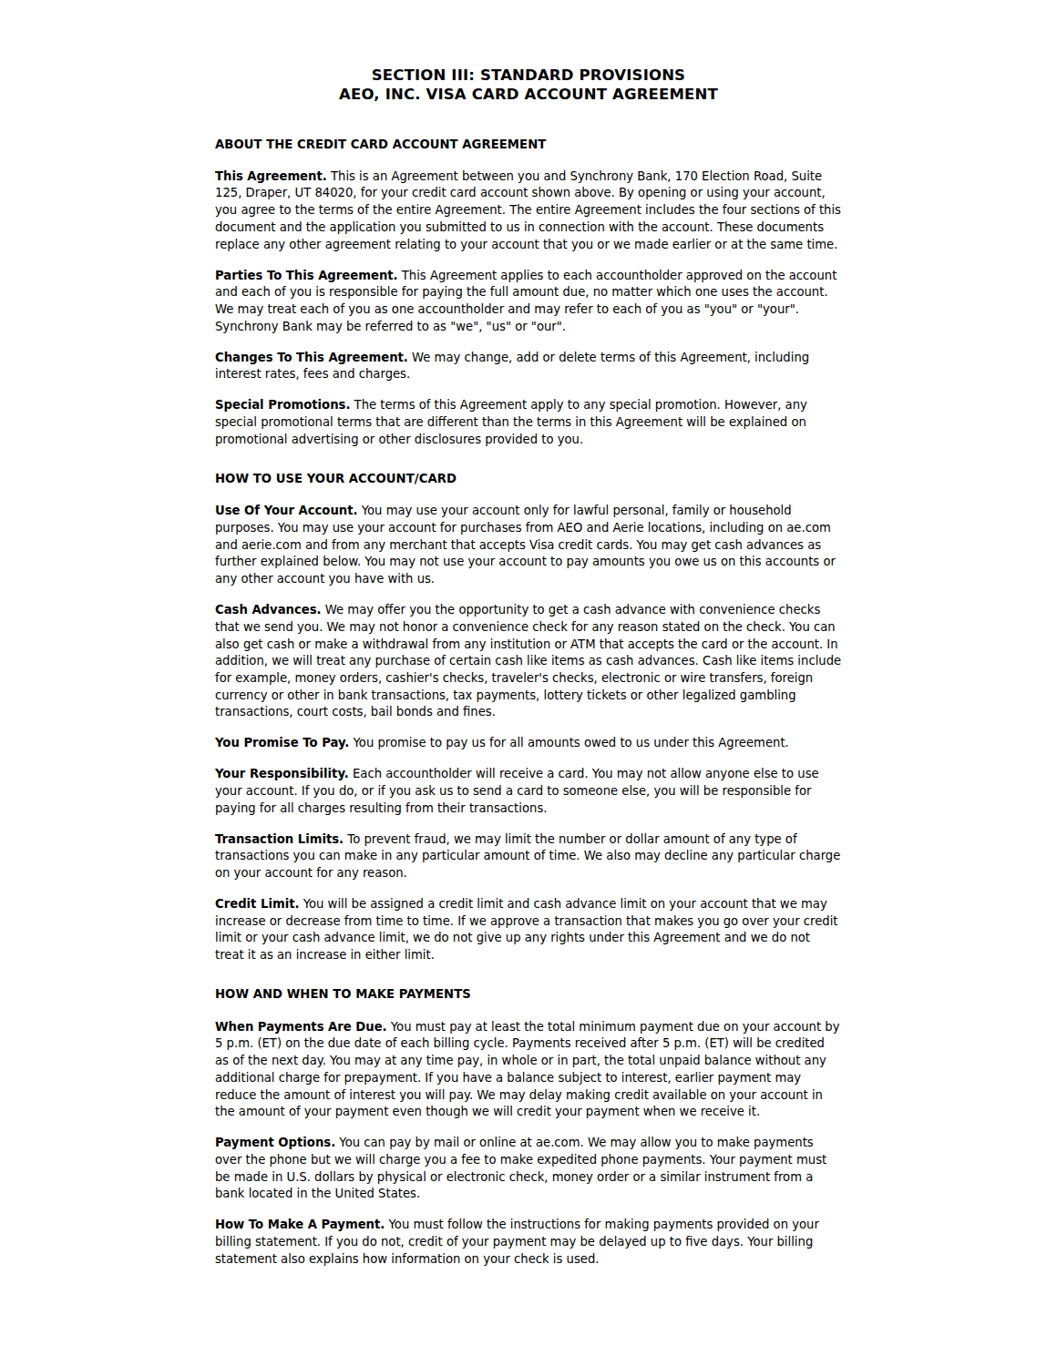SECTION III: STANDARD PROVISIONS AEO, INC. VISA CARD ACCOUNT AGREEMENT
ABOUT THE CREDIT CARD ACCOUNT AGREEMENT
This Agreement. This is an Agreement between you and Synchrony Bank, 170 Election Road, Suite 125, Draper, UT 84020, for your credit card account shown above. By opening or using your account, you agree to the terms of the entire Agreement. The entire Agreement includes the four sections of this document and the application you submitted to us in connection with the account. These documents replace any other agreement relating to your account that you or we made earlier or at the same time.
Parties To This Agreement. This Agreement applies to each accountholder approved on the account and each of you is responsible for paying the full amount due, no matter which one uses the account. We may treat each of you as one accountholder and may refer to each of you as "you" or "your". Synchrony Bank may be referred to as "we", "us" or "our".
Changes To This Agreement. We may change, add or delete terms of this Agreement, including interest rates, fees and charges.
Special Promotions. The terms of this Agreement apply to any special promotion. However, any special promotional terms that are different than the terms in this Agreement will be explained on promotional advertising or other disclosures provided to you.
HOW TO USE YOUR ACCOUNT/CARD
Use Of Your Account. You may use your account only for lawful personal, family or household purposes. You may use your account for purchases from AEO and Aerie locations, including on ae.com and aerie.com and from any merchant that accepts Visa credit cards. You may get cash advances as further explained below. You may not use your account to pay amounts you owe us on this accounts or any other account you have with us.
Cash Advances. We may offer you the opportunity to get a cash advance with convenience checks that we send you. We may not honor a convenience check for any reason stated on the check. You can also get cash or make a withdrawal from any institution or ATM that accepts the card or the account. In addition, we will treat any purchase of certain cash like items as cash advances. Cash like items include for example, money orders, cashier's checks, traveler's checks, electronic or wire transfers, foreign currency or other in bank transactions, tax payments, lottery tickets or other legalized gambling transactions, court costs, bail bonds and fines.
You Promise To Pay. You promise to pay us for all amounts owed to us under this Agreement.
Your Responsibility. Each accountholder will receive a card. You may not allow anyone else to use your account. If you do, or if you ask us to send a card to someone else, you will be responsible for paying for all charges resulting from their transactions.
Transaction Limits. To prevent fraud, we may limit the number or dollar amount of any type of transactions you can make in any particular amount of time. We also may decline any particular charge on your account for any reason.
Credit Limit. You will be assigned a credit limit and cash advance limit on your account that we may increase or decrease from time to time. If we approve a transaction that makes you go over your credit limit or your cash advance limit, we do not give up any rights under this Agreement and we do not treat it as an increase in either limit.
HOW AND WHEN TO MAKE PAYMENTS
When Payments Are Due. You must pay at least the total minimum payment due on your account by 5 p.m. (ET) on the due date of each billing cycle. Payments received after 5 p.m. (ET) will be credited as of the next day. You may at any time pay, in whole or in part, the total unpaid balance without any additional charge for prepayment. If you have a balance subject to interest, earlier payment may reduce the amount of interest you will pay. We may delay making credit available on your account in the amount of your payment even though we will credit your payment when we receive it.
Payment Options. You can pay by mail or online at ae.com. We may allow you to make payments over the phone but we will charge you a fee to make expedited phone payments. Your payment must be made in U.S. dollars by physical or electronic check, money order or a similar instrument from a bank located in the United States.
How To Make A Payment. You must follow the instructions for making payments provided on your billing statement. If you do not, credit of your payment may be delayed up to five days. Your billing statement also explains how information on your check is used.